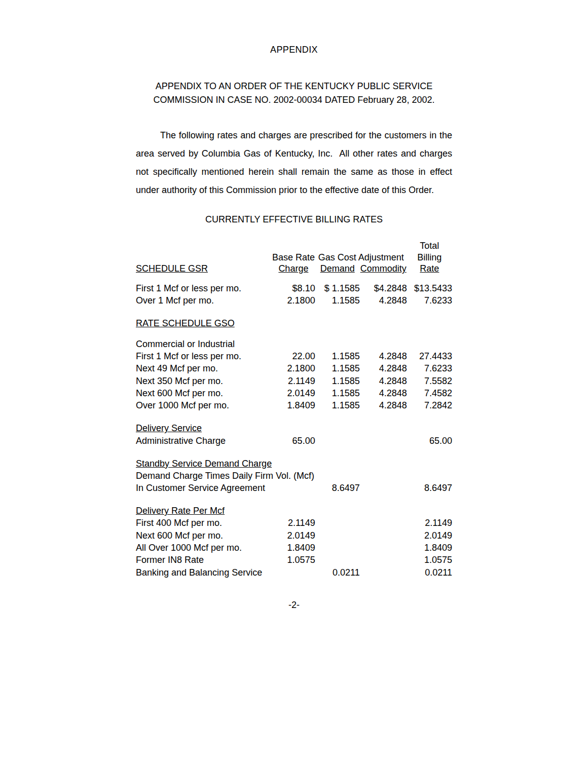APPENDIX
APPENDIX TO AN ORDER OF THE KENTUCKY PUBLIC SERVICE
COMMISSION IN CASE NO. 2002-00034 DATED February 28, 2002.
The following rates and charges are prescribed for the customers in the area served by Columbia Gas of Kentucky, Inc. All other rates and charges not specifically mentioned herein shall remain the same as those in effect under authority of this Commission prior to the effective date of this Order.
CURRENTLY EFFECTIVE BILLING RATES
| | Base Rate | Gas Cost Adjustment | Total Billing |
| SCHEDULE GSR | Charge | Demand | Commodity | Rate |
| First 1 Mcf or less per mo. | $8.10 | $ 1.1585 | $4.2848 | $13.5433 |
| Over 1 Mcf per mo. | 2.1800 | 1.1585 | 4.2848 | 7.6233 |
| RATE SCHEDULE GSO | | | | |
| Commercial or Industrial | | | | |
| First 1 Mcf or less per mo. | 22.00 | 1.1585 | 4.2848 | 27.4433 |
| Next 49 Mcf per mo. | 2.1800 | 1.1585 | 4.2848 | 7.6233 |
| Next 350 Mcf per mo. | 2.1149 | 1.1585 | 4.2848 | 7.5582 |
| Next 600 Mcf per mo. | 2.0149 | 1.1585 | 4.2848 | 7.4582 |
| Over 1000 Mcf per mo. | 1.8409 | 1.1585 | 4.2848 | 7.2842 |
| Delivery Service | | | | |
| Administrative Charge | 65.00 | | | 65.00 |
| Standby Service Demand Charge | | | | |
| Demand Charge Times Daily Firm Vol. (Mcf) | | |
| In Customer Service Agreement | | 8.6497 | | 8.6497 |
| Delivery Rate Per Mcf | | | | |
| First 400 Mcf per mo. | 2.1149 | | | 2.1149 |
| Next 600 Mcf per mo. | 2.0149 | | | 2.0149 |
| All Over 1000 Mcf per mo. | 1.8409 | | | 1.8409 |
| Former IN8 Rate | 1.0575 | | | 1.0575 |
| Banking and Balancing Service | | 0.0211 | | 0.0211 |
-2-